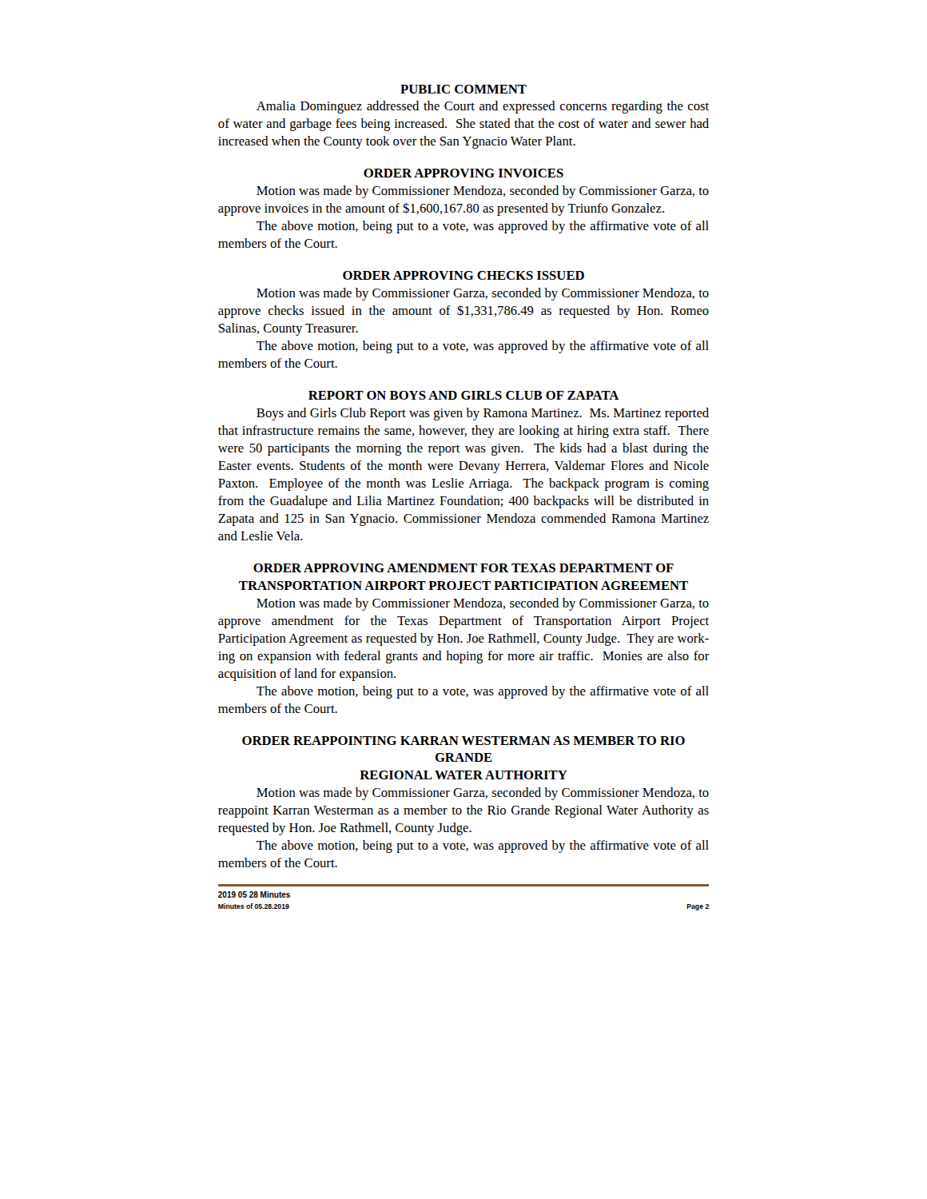PUBLIC COMMENT
Amalia Dominguez addressed the Court and expressed concerns regarding the cost of water and garbage fees being increased. She stated that the cost of water and sewer had increased when the County took over the San Ygnacio Water Plant.
ORDER APPROVING INVOICES
Motion was made by Commissioner Mendoza, seconded by Commissioner Garza, to approve invoices in the amount of $1,600,167.80 as presented by Triunfo Gonzalez.
The above motion, being put to a vote, was approved by the affirmative vote of all members of the Court.
ORDER APPROVING CHECKS ISSUED
Motion was made by Commissioner Garza, seconded by Commissioner Mendoza, to approve checks issued in the amount of $1,331,786.49 as requested by Hon. Romeo Salinas, County Treasurer.
The above motion, being put to a vote, was approved by the affirmative vote of all members of the Court.
REPORT ON BOYS AND GIRLS CLUB OF ZAPATA
Boys and Girls Club Report was given by Ramona Martinez. Ms. Martinez reported that infrastructure remains the same, however, they are looking at hiring extra staff. There were 50 participants the morning the report was given. The kids had a blast during the Easter events. Students of the month were Devany Herrera, Valdemar Flores and Nicole Paxton. Employee of the month was Leslie Arriaga. The backpack program is coming from the Guadalupe and Lilia Martinez Foundation; 400 backpacks will be distributed in Zapata and 125 in San Ygnacio. Commissioner Mendoza commended Ramona Martinez and Leslie Vela.
ORDER APPROVING AMENDMENT FOR TEXAS DEPARTMENT OF
TRANSPORTATION AIRPORT PROJECT PARTICIPATION AGREEMENT
Motion was made by Commissioner Mendoza, seconded by Commissioner Garza, to approve amendment for the Texas Department of Transportation Airport Project Participation Agreement as requested by Hon. Joe Rathmell, County Judge. They are working on expansion with federal grants and hoping for more air traffic. Monies are also for acquisition of land for expansion.
The above motion, being put to a vote, was approved by the affirmative vote of all members of the Court.
ORDER REAPPOINTING KARRAN WESTERMAN AS MEMBER TO RIO GRANDE
REGIONAL WATER AUTHORITY
Motion was made by Commissioner Garza, seconded by Commissioner Mendoza, to reappoint Karran Westerman as a member to the Rio Grande Regional Water Authority as requested by Hon. Joe Rathmell, County Judge.
The above motion, being put to a vote, was approved by the affirmative vote of all members of the Court.
2019 05 28 Minutes
Minutes of 05.28.2019 Page 2